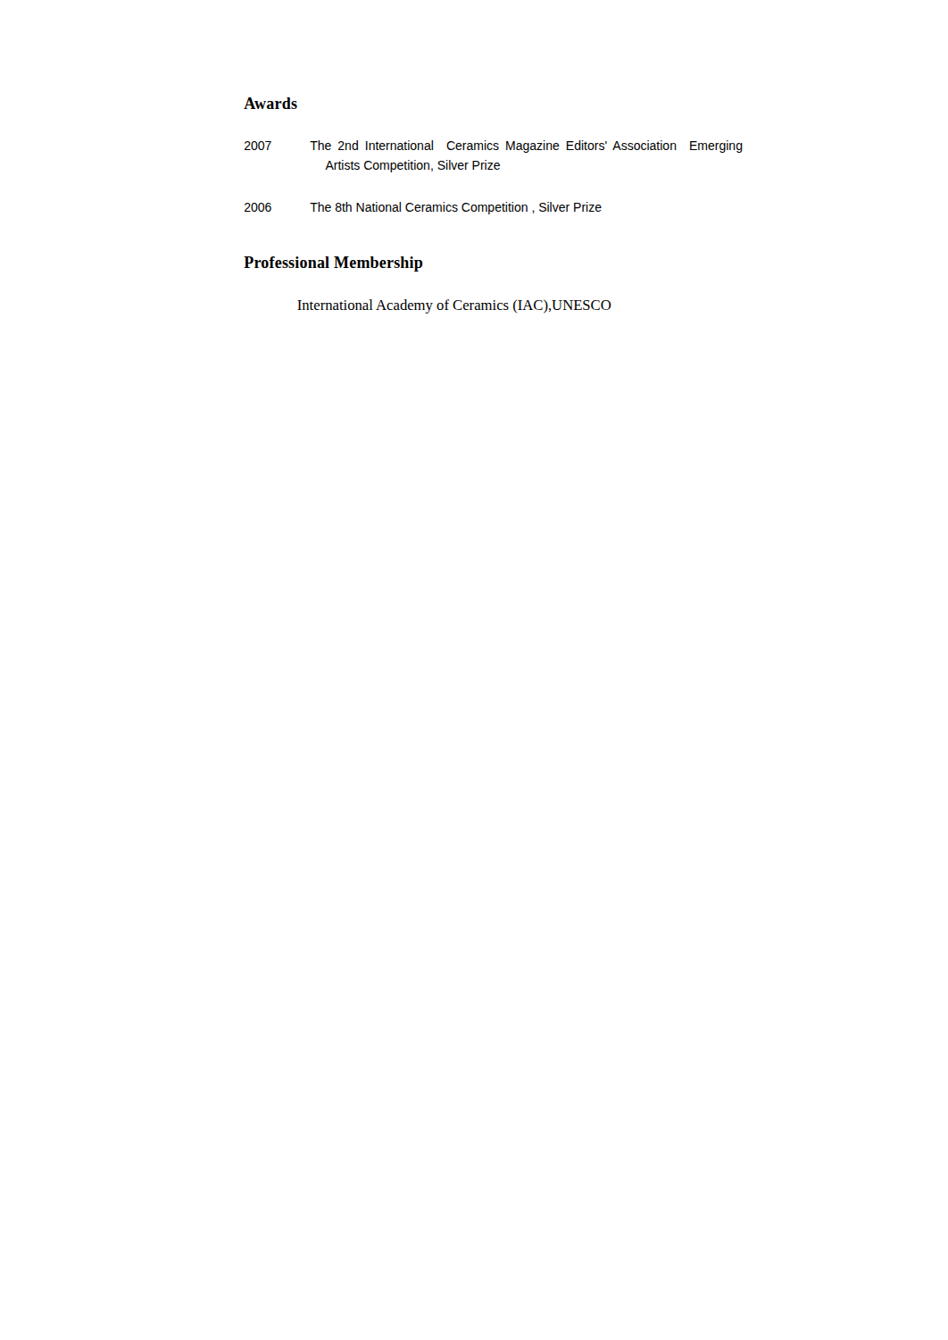Awards
| 2007 | The 2nd International Ceramics Magazine Editors' Association Emerging Artists Competition, Silver Prize |
| 2006 | The 8th National Ceramics Competition , Silver Prize |
Professional Membership
International Academy of Ceramics (IAC),UNESCO